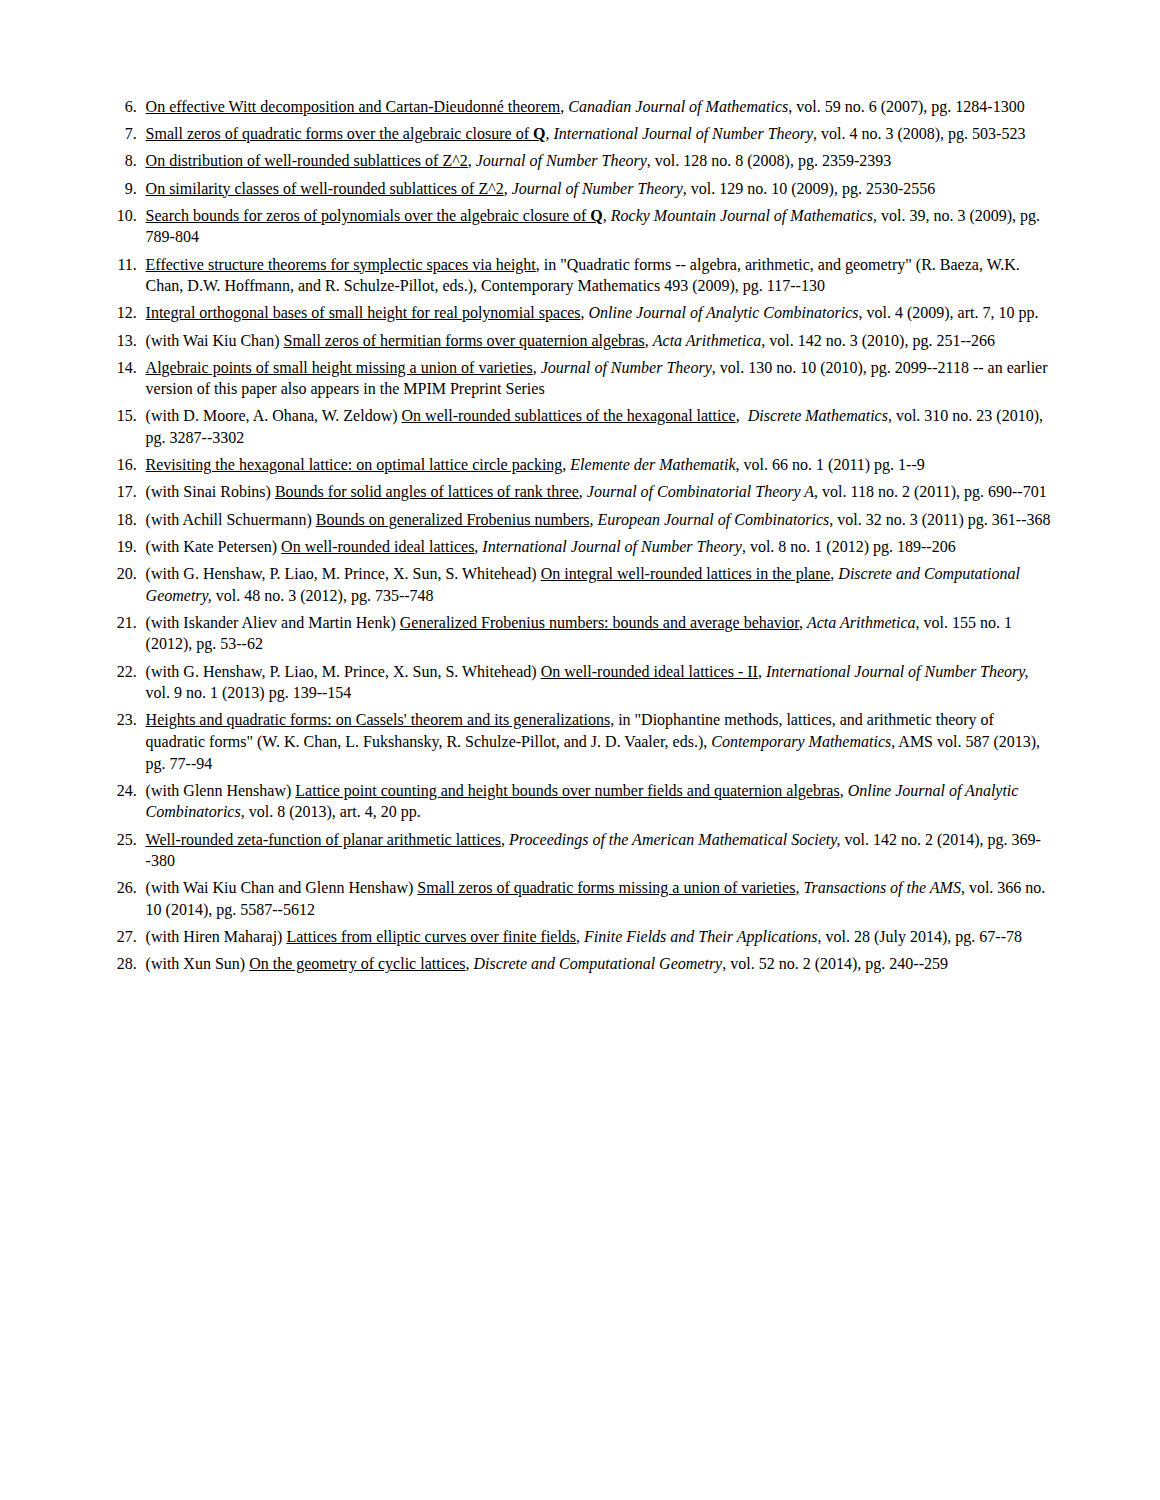On effective Witt decomposition and Cartan-Dieudonné theorem, Canadian Journal of Mathematics, vol. 59 no. 6 (2007), pg. 1284-1300
Small zeros of quadratic forms over the algebraic closure of Q, International Journal of Number Theory, vol. 4 no. 3 (2008), pg. 503-523
On distribution of well-rounded sublattices of Z^2, Journal of Number Theory, vol. 128 no. 8 (2008), pg. 2359-2393
On similarity classes of well-rounded sublattices of Z^2, Journal of Number Theory, vol. 129 no. 10 (2009), pg. 2530-2556
Search bounds for zeros of polynomials over the algebraic closure of Q, Rocky Mountain Journal of Mathematics, vol. 39, no. 3 (2009), pg. 789-804
Effective structure theorems for symplectic spaces via height, in "Quadratic forms -- algebra, arithmetic, and geometry" (R. Baeza, W.K. Chan, D.W. Hoffmann, and R. Schulze-Pillot, eds.), Contemporary Mathematics 493 (2009), pg. 117--130
Integral orthogonal bases of small height for real polynomial spaces, Online Journal of Analytic Combinatorics, vol. 4 (2009), art. 7, 10 pp.
(with Wai Kiu Chan) Small zeros of hermitian forms over quaternion algebras, Acta Arithmetica, vol. 142 no. 3 (2010), pg. 251--266
Algebraic points of small height missing a union of varieties, Journal of Number Theory, vol. 130 no. 10 (2010), pg. 2099--2118 -- an earlier version of this paper also appears in the MPIM Preprint Series
(with D. Moore, A. Ohana, W. Zeldow) On well-rounded sublattices of the hexagonal lattice, Discrete Mathematics, vol. 310 no. 23 (2010), pg. 3287--3302
Revisiting the hexagonal lattice: on optimal lattice circle packing, Elemente der Mathematik, vol. 66 no. 1 (2011) pg. 1--9
(with Sinai Robins) Bounds for solid angles of lattices of rank three, Journal of Combinatorial Theory A, vol. 118 no. 2 (2011), pg. 690--701
(with Achill Schuermann) Bounds on generalized Frobenius numbers, European Journal of Combinatorics, vol. 32 no. 3 (2011) pg. 361--368
(with Kate Petersen) On well-rounded ideal lattices, International Journal of Number Theory, vol. 8 no. 1 (2012) pg. 189--206
(with G. Henshaw, P. Liao, M. Prince, X. Sun, S. Whitehead) On integral well-rounded lattices in the plane, Discrete and Computational Geometry, vol. 48 no. 3 (2012), pg. 735--748
(with Iskander Aliev and Martin Henk) Generalized Frobenius numbers: bounds and average behavior, Acta Arithmetica, vol. 155 no. 1 (2012), pg. 53--62
(with G. Henshaw, P. Liao, M. Prince, X. Sun, S. Whitehead) On well-rounded ideal lattices - II, International Journal of Number Theory, vol. 9 no. 1 (2013) pg. 139--154
Heights and quadratic forms: on Cassels' theorem and its generalizations, in "Diophantine methods, lattices, and arithmetic theory of quadratic forms" (W. K. Chan, L. Fukshansky, R. Schulze-Pillot, and J. D. Vaaler, eds.), Contemporary Mathematics, AMS vol. 587 (2013), pg. 77--94
(with Glenn Henshaw) Lattice point counting and height bounds over number fields and quaternion algebras, Online Journal of Analytic Combinatorics, vol. 8 (2013), art. 4, 20 pp.
Well-rounded zeta-function of planar arithmetic lattices, Proceedings of the American Mathematical Society, vol. 142 no. 2 (2014), pg. 369--380
(with Wai Kiu Chan and Glenn Henshaw) Small zeros of quadratic forms missing a union of varieties, Transactions of the AMS, vol. 366 no. 10 (2014), pg. 5587--5612
(with Hiren Maharaj) Lattices from elliptic curves over finite fields, Finite Fields and Their Applications, vol. 28 (July 2014), pg. 67--78
(with Xun Sun) On the geometry of cyclic lattices, Discrete and Computational Geometry, vol. 52 no. 2 (2014), pg. 240--259